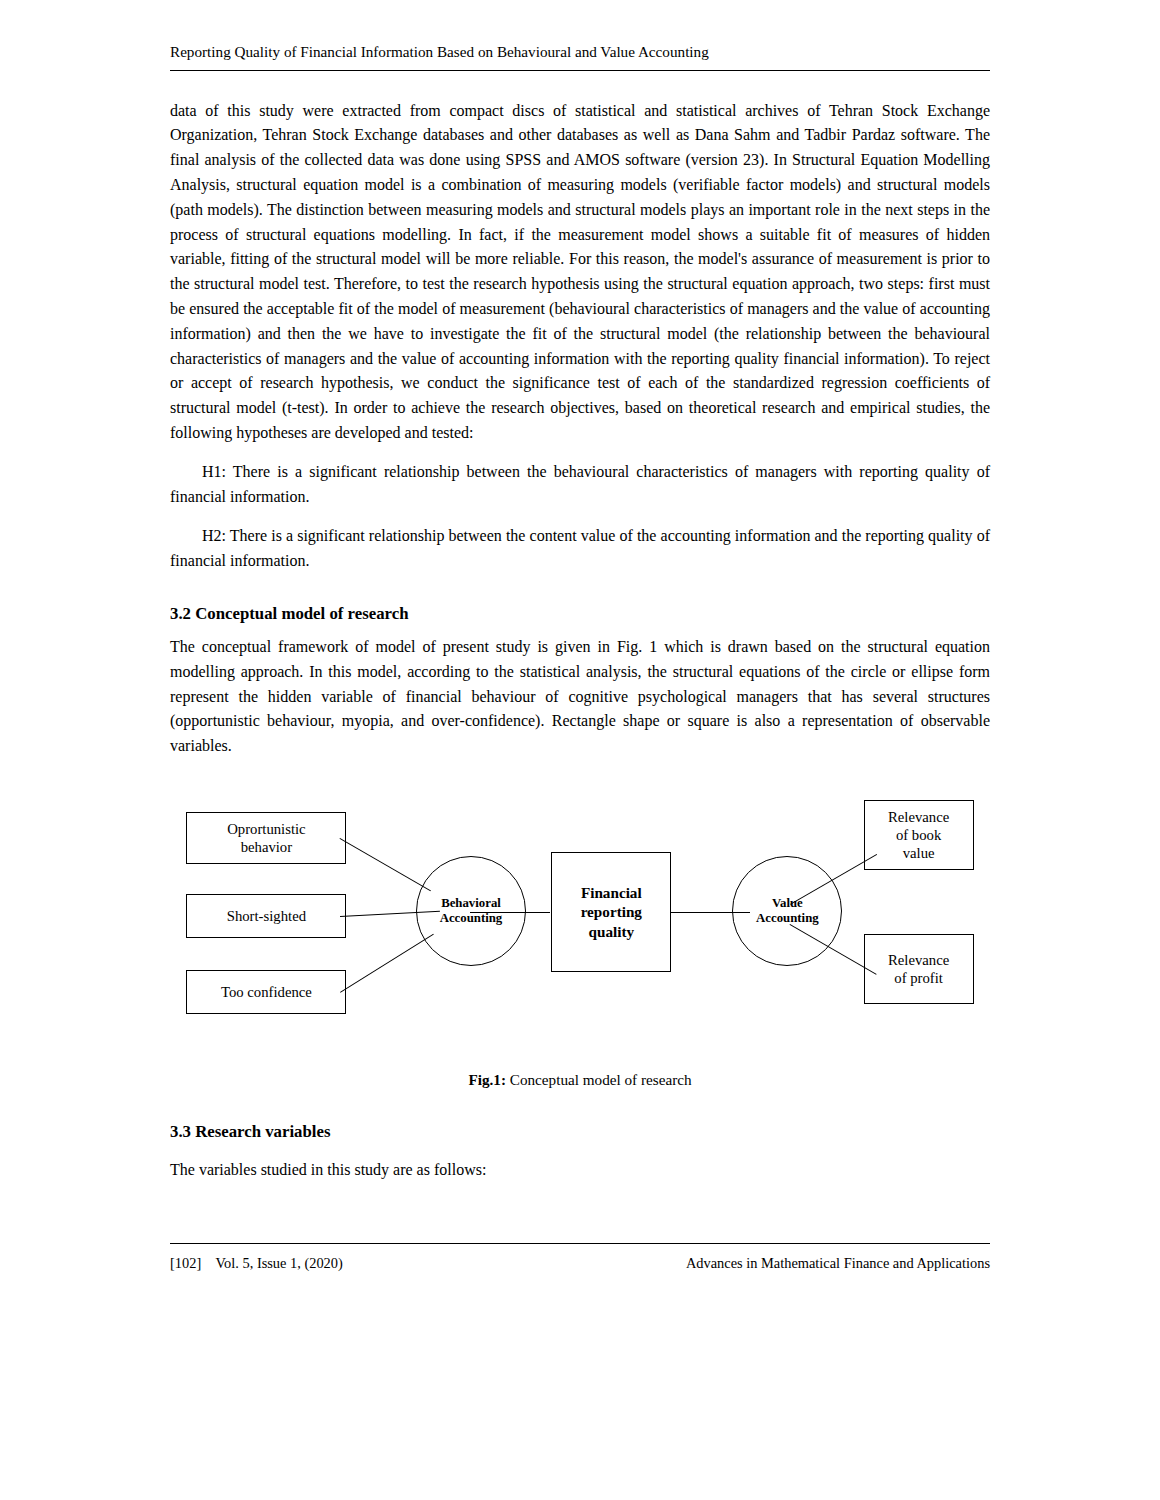Reporting Quality of Financial Information Based on Behavioural and Value Accounting
data of this study were extracted from compact discs of statistical and statistical archives of Tehran Stock Exchange Organization, Tehran Stock Exchange databases and other databases as well as Dana Sahm and Tadbir Pardaz software. The final analysis of the collected data was done using SPSS and AMOS software (version 23). In Structural Equation Modelling Analysis, structural equation model is a combination of measuring models (verifiable factor models) and structural models (path models). The distinction between measuring models and structural models plays an important role in the next steps in the process of structural equations modelling. In fact, if the measurement model shows a suitable fit of measures of hidden variable, fitting of the structural model will be more reliable. For this reason, the model's assurance of measurement is prior to the structural model test. Therefore, to test the research hypothesis using the structural equation approach, two steps: first must be ensured the acceptable fit of the model of measurement (behavioural characteristics of managers and the value of accounting information) and then the we have to investigate the fit of the structural model (the relationship between the behavioural characteristics of managers and the value of accounting information with the reporting quality financial information). To reject or accept of research hypothesis, we conduct the significance test of each of the standardized regression coefficients of structural model (t-test). In order to achieve the research objectives, based on theoretical research and empirical studies, the following hypotheses are developed and tested:
H1: There is a significant relationship between the behavioural characteristics of managers with reporting quality of financial information.
H2: There is a significant relationship between the content value of the accounting information and the reporting quality of financial information.
3.2 Conceptual model of research
The conceptual framework of model of present study is given in Fig. 1 which is drawn based on the structural equation modelling approach. In this model, according to the statistical analysis, the structural equations of the circle or ellipse form represent the hidden variable of financial behaviour of cognitive psychological managers that has several structures (opportunistic behaviour, myopia, and over-confidence). Rectangle shape or square is also a representation of observable variables.
Oprortunistic
behavior
Short-sighted
Too confidence
Relevance
of book
value
Relevance
of profit
Behavioral
Accounting
Value
Accounting
Financial
reporting
quality
Fig.1: Conceptual model of research
3.3 Research variables
The variables studied in this study are as follows:
[102] Vol. 5, Issue 1, (2020)
Advances in Mathematical Finance and Applications